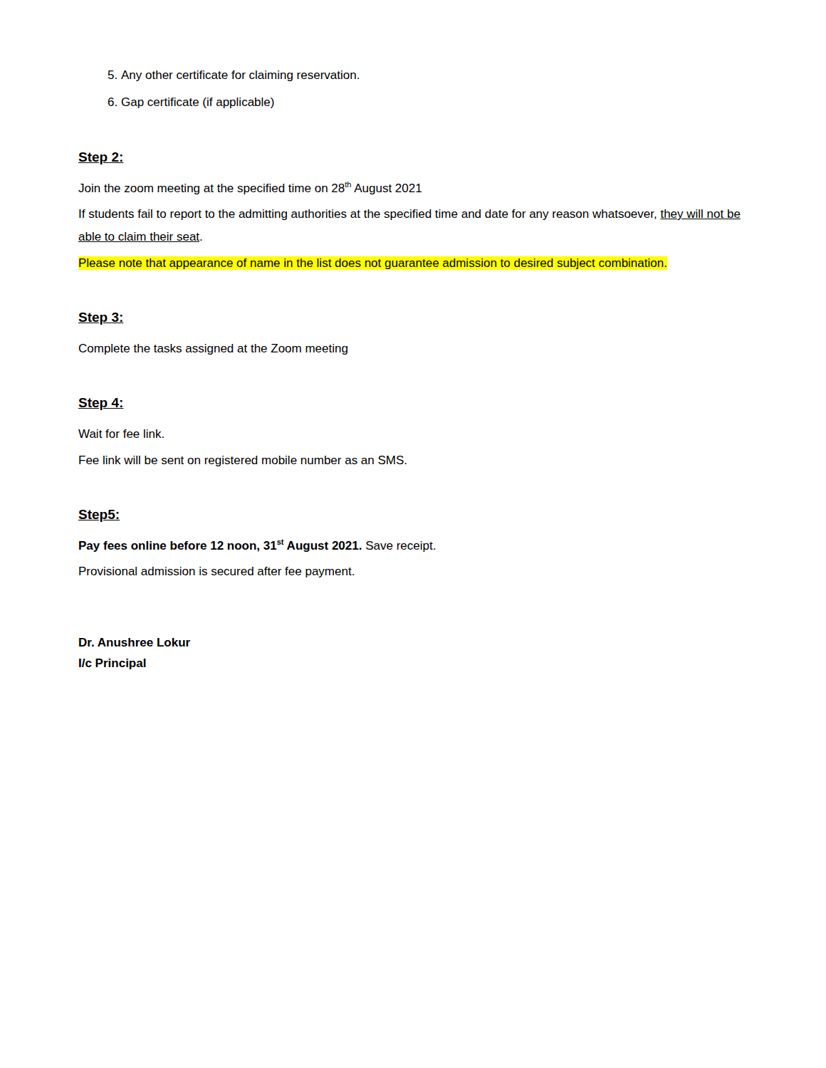Any other certificate for claiming reservation.
Gap certificate (if applicable)
Step 2:
Join the zoom meeting at the specified time on 28th August 2021
If students fail to report to the admitting authorities at the specified time and date for any reason whatsoever, they will not be able to claim their seat.
Please note that appearance of name in the list does not guarantee admission to desired subject combination.
Step 3:
Complete the tasks assigned at the Zoom meeting
Step 4:
Wait for fee link.
Fee link will be sent on registered mobile number as an SMS.
Step5:
Pay fees online before 12 noon, 31st August 2021. Save receipt.
Provisional admission is secured after fee payment.
Dr. Anushree Lokur
I/c Principal